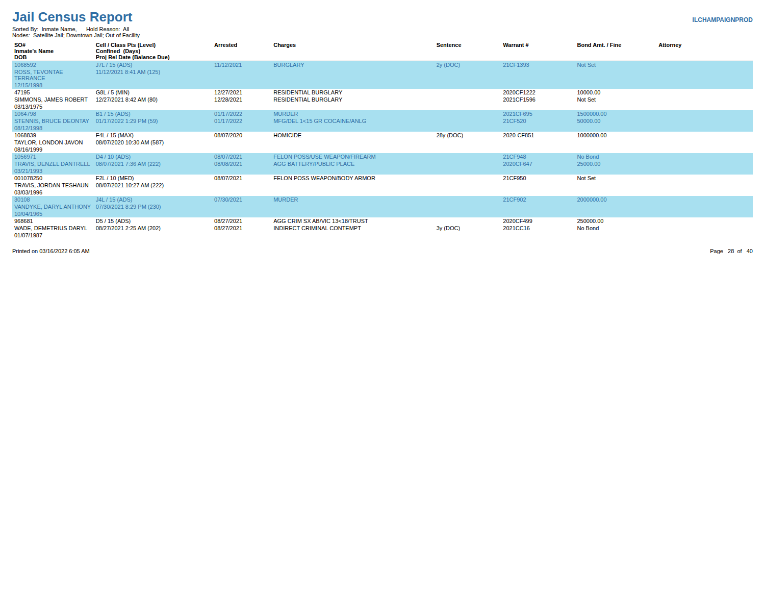ILCHAMPAIGNPROD
Jail Census Report
Sorted By: Inmate Name, Hold Reason: All
Nodes: Satellite Jail; Downtown Jail; Out of Facility
| SO# Inmate's Name DOB | Cell / Class Pts (Level) Confined (Days) Proj Rel Date (Balance Due) | Arrested | Charges | Sentence | Warrant # | Bond Amt. / Fine | Attorney |
| --- | --- | --- | --- | --- | --- | --- | --- |
| 1068592 | J7L / 15 (ADS) | 11/12/2021 | BURGLARY | 2y (DOC) | 21CF1393 | Not Set | |
| ROSS, TEVONTAE TERRANCE | 11/12/2021 8:41 AM (125) | |
| 12/15/1998 | |
| 47195 | G8L / 5 (MIN) | 12/27/2021 | RESIDENTIAL BURGLARY | | 2020CF1222 | 10000.00 | |
| SIMMONS, JAMES ROBERT | 12/27/2021 8:42 AM (80) | 12/28/2021 | RESIDENTIAL BURGLARY | | 2021CF1596 | Not Set | |
| 03/13/1975 | |
| 1064798 | B1 / 15 (ADS) | 01/17/2022 | MURDER | | 2021CF695 | 1500000.00 | |
| STENNIS, BRUCE DEONTAY | 01/17/2022 1:29 PM (59) | 01/17/2022 | MFG/DEL 1<15 GR COCAINE/ANLG | | 21CF520 | 50000.00 | |
| 08/12/1998 | |
| 1068839 | F4L / 15 (MAX) | 08/07/2020 | HOMICIDE | 28y (DOC) | 2020-CF851 | 1000000.00 | |
| TAYLOR, LONDON JAVON | 08/07/2020 10:30 AM (587) | |
| 08/16/1999 | |
| 1056971 | D4 / 10 (ADS) | 08/07/2021 | FELON POSS/USE WEAPON/FIREARM | | 21CF948 | No Bond | |
| TRAVIS, DENZEL DANTRELL | 08/07/2021 7:36 AM (222) | 08/08/2021 | AGG BATTERY/PUBLIC PLACE | | 2020CF647 | 25000.00 | |
| 03/21/1993 | |
| 001078250 | F2L / 10 (MED) | 08/07/2021 | FELON POSS WEAPON/BODY ARMOR | | 21CF950 | Not Set | |
| TRAVIS, JORDAN TESHAUN | 08/07/2021 10:27 AM (222) | |
| 03/03/1996 | |
| 30108 | J4L / 15 (ADS) | 07/30/2021 | MURDER | | 21CF902 | 2000000.00 | |
| VANDYKE, DARYL ANTHONY | 07/30/2021 8:29 PM (230) | |
| 10/04/1965 | |
| 968681 | D5 / 15 (ADS) | 08/27/2021 | AGG CRIM SX AB/VIC 13<18/TRUST | | 2020CF499 | 250000.00 | |
| WADE, DEMETRIUS DARYL | 08/27/2021 2:25 AM (202) | 08/27/2021 | INDIRECT CRIMINAL CONTEMPT | 3y (DOC) | 2021CC16 | No Bond | |
| 01/07/1987 | |
Printed on 03/16/2022 6:05 AM
Page 28 of 40